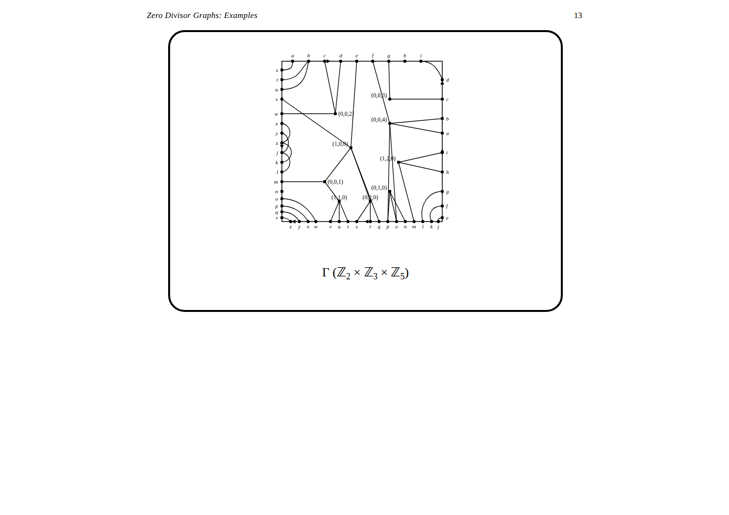Zero Divisor Graphs: Examples
13
a b c d e f g h i s t u v w x y z j k l m n o p q r d c b a i h g f e z y x w v u t s r q p o n m l k j (0,0,3) (0,0,2) (0,0,4) (1,0,0) (1,2,0) (0,0,1) (0,1,0) (1,1,0) (0,2,0)
Γ (ℤ2 × ℤ3 × ℤ5)